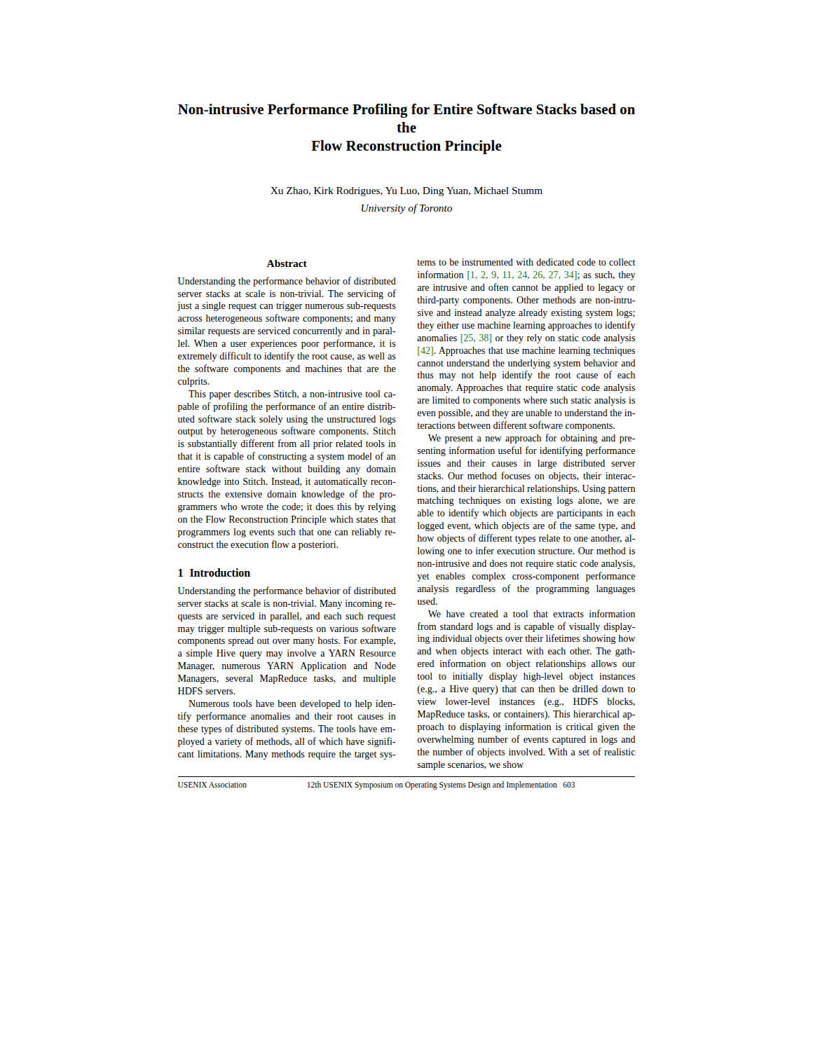Non-intrusive Performance Profiling for Entire Software Stacks based on the
Flow Reconstruction Principle
Xu Zhao, Kirk Rodrigues, Yu Luo, Ding Yuan, Michael Stumm
University of Toronto
Abstract
Understanding the performance behavior of distributed server stacks at scale is non-trivial. The servicing of just a single request can trigger numerous sub-requests across heterogeneous software components; and many similar requests are serviced concurrently and in parallel. When a user experiences poor performance, it is extremely difficult to identify the root cause, as well as the software components and machines that are the culprits.
This paper describes Stitch, a non-intrusive tool capable of profiling the performance of an entire distributed software stack solely using the unstructured logs output by heterogeneous software components. Stitch is substantially different from all prior related tools in that it is capable of constructing a system model of an entire software stack without building any domain knowledge into Stitch. Instead, it automatically reconstructs the extensive domain knowledge of the programmers who wrote the code; it does this by relying on the Flow Reconstruction Principle which states that programmers log events such that one can reliably reconstruct the execution flow a posteriori.
1 Introduction
Understanding the performance behavior of distributed server stacks at scale is non-trivial. Many incoming requests are serviced in parallel, and each such request may trigger multiple sub-requests on various software components spread out over many hosts. For example, a simple Hive query may involve a YARN Resource Manager, numerous YARN Application and Node Managers, several MapReduce tasks, and multiple HDFS servers.
Numerous tools have been developed to help identify performance anomalies and their root causes in these types of distributed systems. The tools have employed a variety of methods, all of which have significant limitations. Many methods require the target systems to be instrumented with dedicated code to collect information [1, 2, 9, 11, 24, 26, 27, 34]; as such, they are intrusive and often cannot be applied to legacy or third-party components. Other methods are non-intrusive and instead analyze already existing system logs; they either use machine learning approaches to identify anomalies [25, 38] or they rely on static code analysis [42]. Approaches that use machine learning techniques cannot understand the underlying system behavior and thus may not help identify the root cause of each anomaly. Approaches that require static code analysis are limited to components where such static analysis is even possible, and they are unable to understand the interactions between different software components.
We present a new approach for obtaining and presenting information useful for identifying performance issues and their causes in large distributed server stacks. Our method focuses on objects, their interactions, and their hierarchical relationships. Using pattern matching techniques on existing logs alone, we are able to identify which objects are participants in each logged event, which objects are of the same type, and how objects of different types relate to one another, allowing one to infer execution structure. Our method is non-intrusive and does not require static code analysis, yet enables complex cross-component performance analysis regardless of the programming languages used.
We have created a tool that extracts information from standard logs and is capable of visually displaying individual objects over their lifetimes showing how and when objects interact with each other. The gathered information on object relationships allows our tool to initially display high-level object instances (e.g., a Hive query) that can then be drilled down to view lower-level instances (e.g., HDFS blocks, MapReduce tasks, or containers). This hierarchical approach to displaying information is critical given the overwhelming number of events captured in logs and the number of objects involved. With a set of realistic sample scenarios, we show
USENIX Association
12th USENIX Symposium on Operating Systems Design and Implementation 603